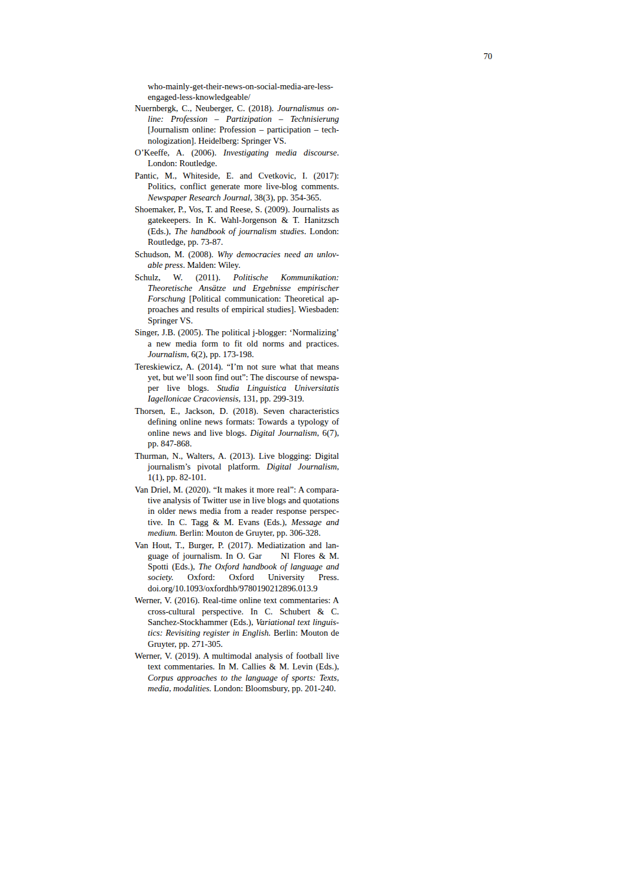70
who-mainly-get-their-news-on-social-media-are-less-engaged-less-knowledgeable/
Nuernbergk, C., Neuberger, C. (2018). Journalismus online: Profession – Partizipation – Technisierung [Journalism online: Profession – participation – technologization]. Heidelberg: Springer VS.
O’Keeffe, A. (2006). Investigating media discourse. London: Routledge.
Pantic, M., Whiteside, E. and Cvetkovic, I. (2017): Politics, conflict generate more live-blog comments. Newspaper Research Journal, 38(3), pp. 354-365.
Shoemaker, P., Vos, T. and Reese, S. (2009). Journalists as gatekeepers. In K. Wahl-Jorgenson & T. Hanitzsch (Eds.), The handbook of journalism studies. London: Routledge, pp. 73-87.
Schudson, M. (2008). Why democracies need an unlovable press. Malden: Wiley.
Schulz, W. (2011). Politische Kommunikation: Theoretische Ansätze und Ergebnisse empirischer Forschung [Political communication: Theoretical approaches and results of empirical studies]. Wiesbaden: Springer VS.
Singer, J.B. (2005). The political j-blogger: ‘Normalizing’ a new media form to fit old norms and practices. Journalism, 6(2), pp. 173-198.
Tereskiewicz, A. (2014). “I’m not sure what that means yet, but we’ll soon find out”: The discourse of newspaper live blogs. Studia Linguistica Universitatis Iagellonicae Cracoviensis, 131, pp. 299-319.
Thorsen, E., Jackson, D. (2018). Seven characteristics defining online news formats: Towards a typology of online news and live blogs. Digital Journalism, 6(7), pp. 847-868.
Thurman, N., Walters, A. (2013). Live blogging: Digital journalism’s pivotal platform. Digital Journalism, 1(1), pp. 82-101.
Van Driel, M. (2020). “It makes it more real”: A comparative analysis of Twitter use in live blogs and quotations in older news media from a reader response perspective. In C. Tagg & M. Evans (Eds.), Message and medium. Berlin: Mouton de Gruyter, pp. 306-328.
Van Hout, T., Burger, P. (2017). Mediatization and language of journalism. In O. Gar Nl Flores & M. Spotti (Eds.), The Oxford handbook of language and society. Oxford: Oxford University Press. doi.org/10.1093/oxfordhb/9780190212896.013.9
Werner, V. (2016). Real-time online text commentaries: A cross-cultural perspective. In C. Schubert & C. Sanchez-Stockhammer (Eds.), Variational text linguistics: Revisiting register in English. Berlin: Mouton de Gruyter, pp. 271-305.
Werner, V. (2019). A multimodal analysis of football live text commentaries. In M. Callies & M. Levin (Eds.), Corpus approaches to the language of sports: Texts, media, modalities. London: Bloomsbury, pp. 201-240.